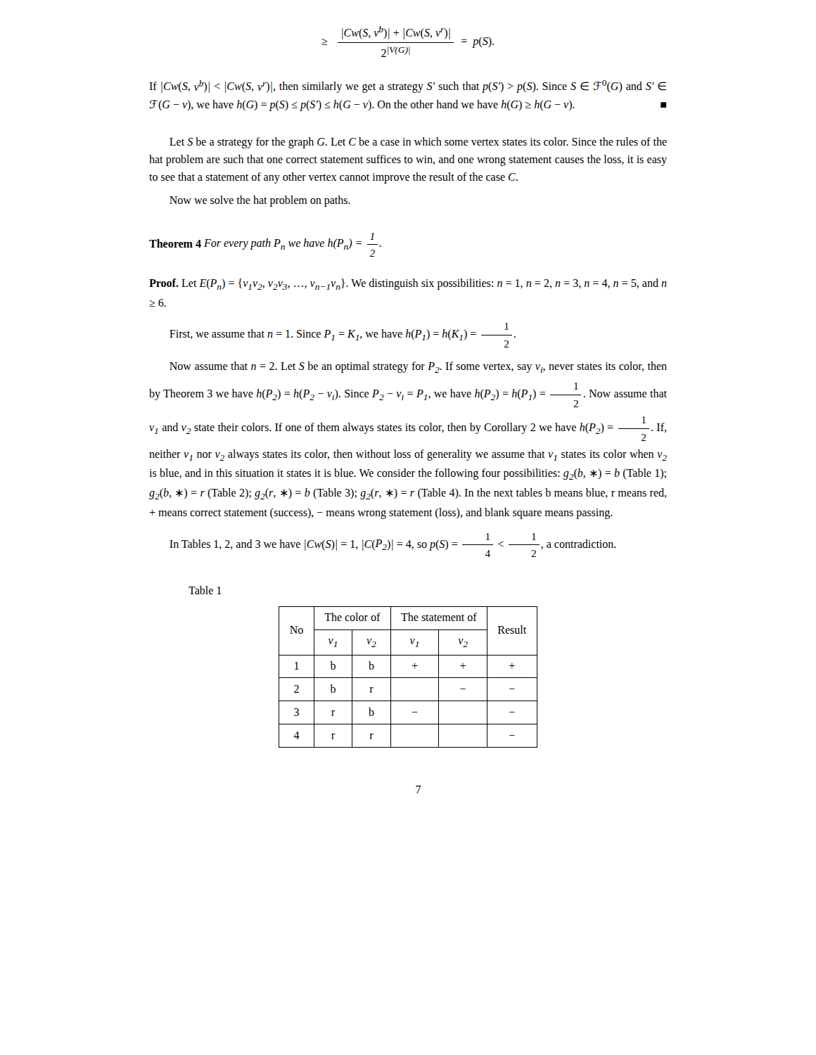≥ |Cw(S, vb)| + |Cw(S, vr)| 2|V(G)| = p(S).
If |Cw(S, vb)| < |Cw(S, vr)|, then similarly we get a strategy S′ such that p(S′) > p(S). Since S ∈ ℱ0(G) and S′ ∈ ℱ(G − v), we have h(G) = p(S) ≤ p(S′) ≤ h(G − v). On the other hand we have h(G) ≥ h(G − v). ■
Let S be a strategy for the graph G. Let C be a case in which some vertex states its color. Since the rules of the hat problem are such that one correct statement suffices to win, and one wrong statement causes the loss, it is easy to see that a statement of any other vertex cannot improve the result of the case C.
Now we solve the hat problem on paths.
Theorem 4 For every path Pn we have h(Pn) = 12.
Proof. Let E(Pn) = {v1v2, v2v3, …, vn−1vn}. We distinguish six possibilities: n = 1, n = 2, n = 3, n = 4, n = 5, and n ≥ 6.
First, we assume that n = 1. Since P1 = K1, we have h(P1) = h(K1) = 12.
Now assume that n = 2. Let S be an optimal strategy for P2. If some vertex, say vi, never states its color, then by Theorem 3 we have h(P2) = h(P2 − vi). Since P2 − vi = P1, we have h(P2) = h(P1) = 12. Now assume that v1 and v2 state their colors. If one of them always states its color, then by Corollary 2 we have h(P2) = 12. If, neither v1 nor v2 always states its color, then without loss of generality we assume that v1 states its color when v2 is blue, and in this situation it states it is blue. We consider the following four possibilities: g2(b, ∗) = b (Table 1); g2(b, ∗) = r (Table 2); g2(r, ∗) = b (Table 3); g2(r, ∗) = r (Table 4). In the next tables b means blue, r means red, + means correct statement (success), − means wrong statement (loss), and blank square means passing.
In Tables 1, 2, and 3 we have |Cw(S)| = 1, |C(P2)| = 4, so p(S) = 14 < 12, a contradiction.
Table 1
| No | The color of | The statement of | Result |
| v 1 | v 2 | v 1 | v 2 |
| 1 | b | b | + | + | + |
| 2 | b | r | | − | − |
| 3 | r | b | − | | − |
| 4 | r | r | | | − |
7